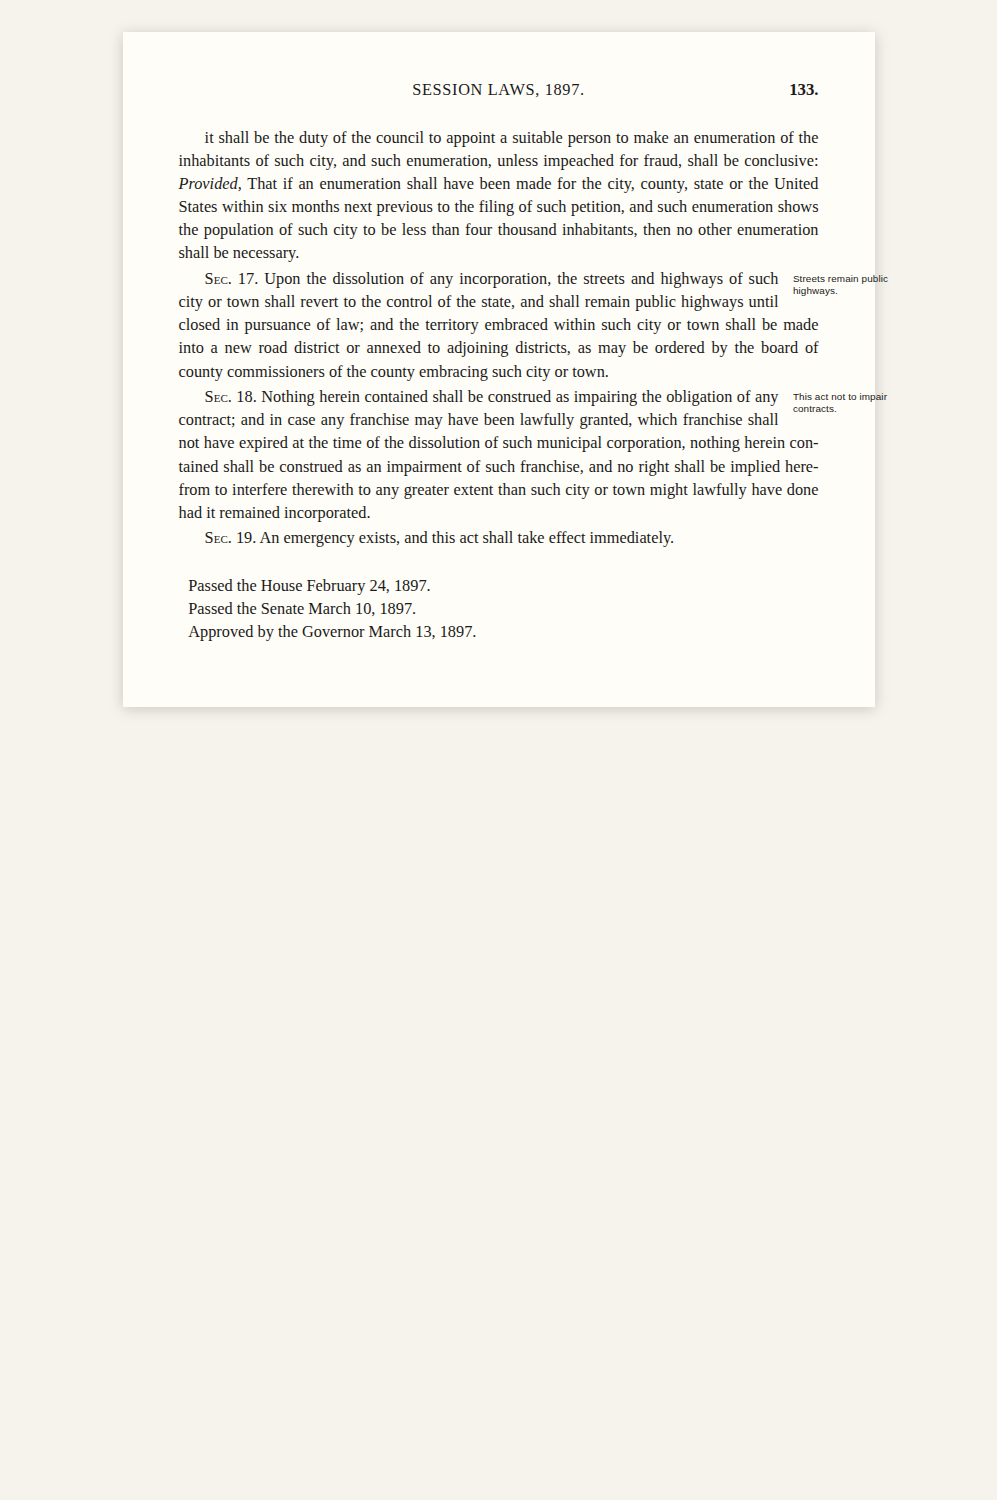Session Laws, 1897. 133
it shall be the duty of the council to appoint a suitable person to make an enumeration of the inhabitants of such city, and such enumeration, unless impeached for fraud, shall be conclusive: Provided, That if an enumeration shall have been made for the city, county, state or the United States within six months next previous to the filing of such petition, and such enumeration shows the population of such city to be less than four thousand inhabitants, then no other enumeration shall be necessary.
Streets remain public highways. Sec. 17. Upon the dissolution of any incorporation, the streets and highways of such city or town shall revert to the control of the state, and shall remain public highways until closed in pursuance of law; and the territory embraced within such city or town shall be made into a new road district or annexed to adjoining districts, as may be ordered by the board of county commissioners of the county embracing such city or town.
This act not to impair contracts. Sec. 18. Nothing herein contained shall be construed as impairing the obligation of any contract; and in case any franchise may have been lawfully granted, which franchise shall not have expired at the time of the dissolution of such municipal corporation, nothing herein contained shall be construed as an impairment of such franchise, and no right shall be implied herefrom to interfere therewith to any greater extent than such city or town might lawfully have done had it remained incorporated.
Sec. 19. An emergency exists, and this act shall take effect immediately.
Passed the House February 24, 1897.
Passed the Senate March 10, 1897.
Approved by the Governor March 13, 1897.